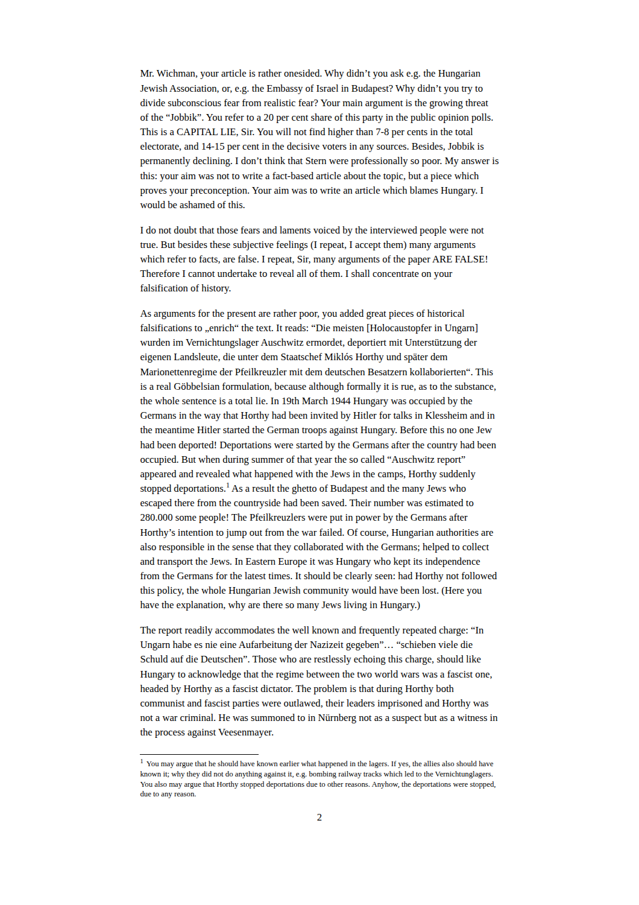Mr. Wichman, your article is rather onesided. Why didn’t you ask e.g. the Hungarian Jewish Association, or, e.g. the Embassy of Israel in Budapest? Why didn’t you try to divide subconscious fear from realistic fear? Your main argument is the growing threat of the “Jobbik”. You refer to a 20 per cent share of this party in the public opinion polls. This is a CAPITAL LIE, Sir. You will not find higher than 7-8 per cents in the total electorate, and 14-15 per cent in the decisive voters in any sources. Besides, Jobbik is permanently declining. I don’t think that Stern were professionally so poor. My answer is this: your aim was not to write a fact-based article about the topic, but a piece which proves your preconception. Your aim was to write an article which blames Hungary. I would be ashamed of this.
I do not doubt that those fears and laments voiced by the interviewed people were not true. But besides these subjective feelings (I repeat, I accept them) many arguments which refer to facts, are false. I repeat, Sir, many arguments of the paper ARE FALSE! Therefore I cannot undertake to reveal all of them. I shall concentrate on your falsification of history.
As arguments for the present are rather poor, you added great pieces of historical falsifications to „enrich“ the text. It reads: “Die meisten [Holocaustopfer in Ungarn] wurden im Vernichtungslager Auschwitz ermordet, deportiert mit Unterstützung der eigenen Landsleute, die unter dem Staatschef Miklós Horthy und später dem Marionettenregime der Pfeilkreuzler mit dem deutschen Besatzern kollaborierten“. This is a real Göbbelsian formulation, because although formally it is rue, as to the substance, the whole sentence is a total lie. In 19th March 1944 Hungary was occupied by the Germans in the way that Horthy had been invited by Hitler for talks in Klessheim and in the meantime Hitler started the German troops against Hungary. Before this no one Jew had been deported! Deportations were started by the Germans after the country had been occupied. But when during summer of that year the so called “Auschwitz report” appeared and revealed what happened with the Jews in the camps, Horthy suddenly stopped deportations.1 As a result the ghetto of Budapest and the many Jews who escaped there from the countryside had been saved. Their number was estimated to 280.000 some people! The Pfeilkreuzlers were put in power by the Germans after Horthy’s intention to jump out from the war failed. Of course, Hungarian authorities are also responsible in the sense that they collaborated with the Germans; helped to collect and transport the Jews. In Eastern Europe it was Hungary who kept its independence from the Germans for the latest times. It should be clearly seen: had Horthy not followed this policy, the whole Hungarian Jewish community would have been lost. (Here you have the explanation, why are there so many Jews living in Hungary.)
The report readily accommodates the well known and frequently repeated charge: “In Ungarn habe es nie eine Aufarbeitung der Nazizeit gegeben”… “schieben viele die Schuld auf die Deutschen”. Those who are restlessly echoing this charge, should like Hungary to acknowledge that the regime between the two world wars was a fascist one, headed by Horthy as a fascist dictator. The problem is that during Horthy both communist and fascist parties were outlawed, their leaders imprisoned and Horthy was not a war criminal. He was summoned to in Nürnberg not as a suspect but as a witness in the process against Veesenmayer.
1 You may argue that he should have known earlier what happened in the lagers. If yes, the allies also should have known it; why they did not do anything against it, e.g. bombing railway tracks which led to the Vernichtunglagers. You also may argue that Horthy stopped deportations due to other reasons. Anyhow, the deportations were stopped, due to any reason.
2